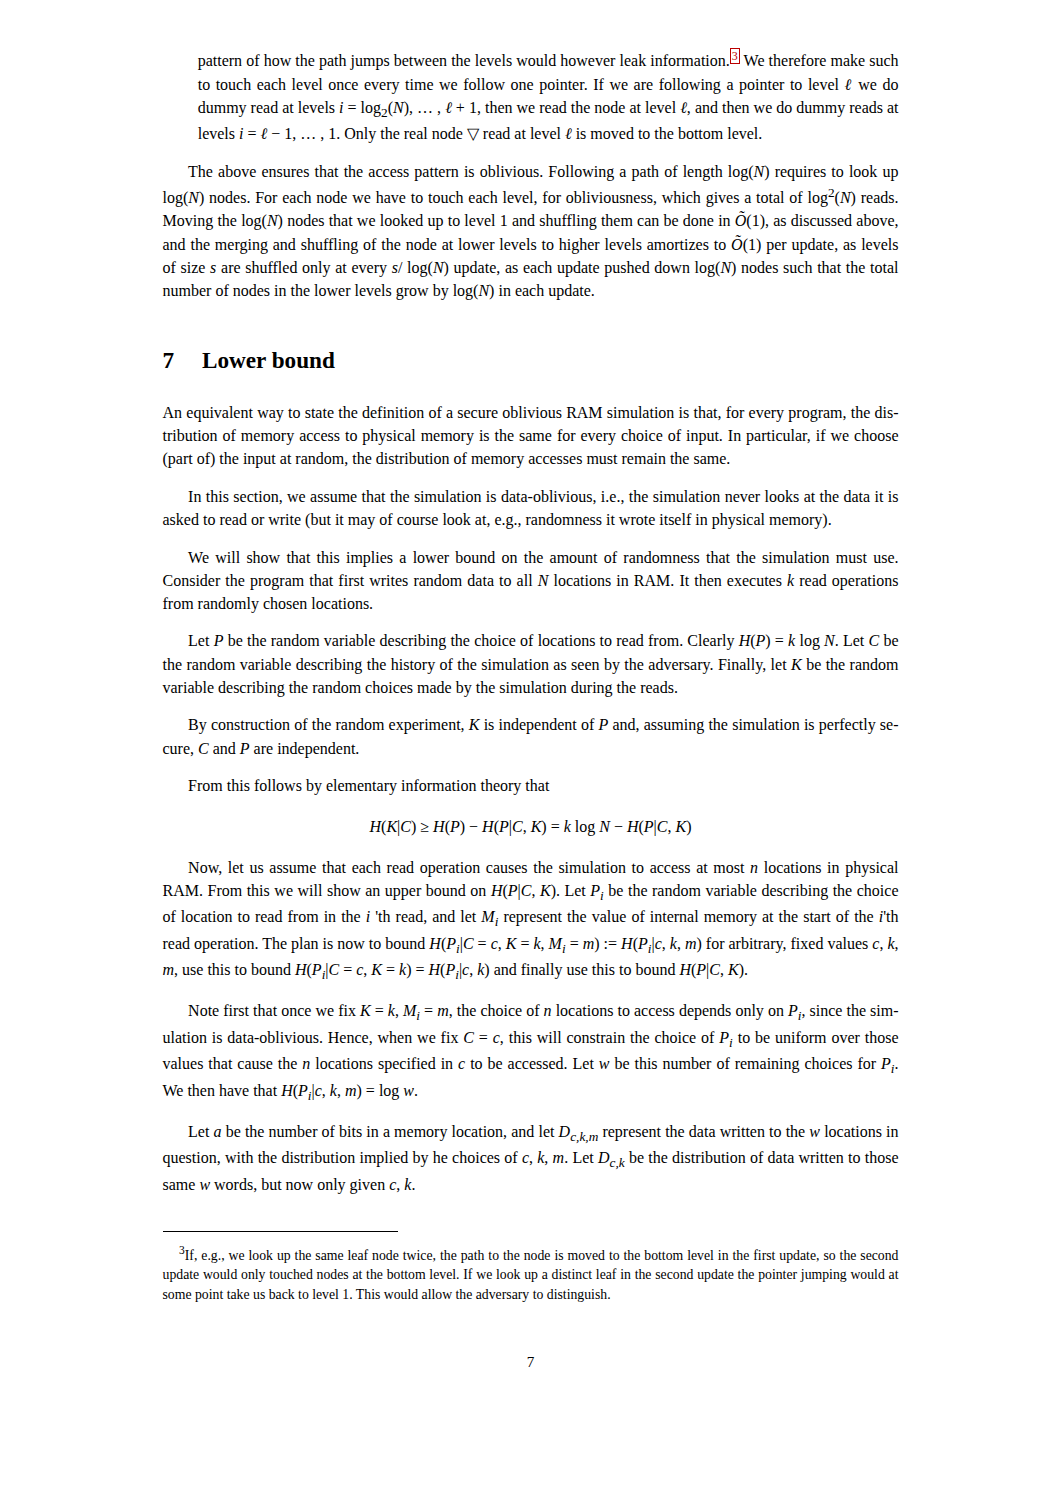pattern of how the path jumps between the levels would however leak information.3 We therefore make such to touch each level once every time we follow one pointer. If we are following a pointer to level ℓ we do dummy read at levels i = log2(N), … , ℓ + 1, then we read the node at level ℓ, and then we do dummy reads at levels i = ℓ − 1, … , 1. Only the real node ▽ read at level ℓ is moved to the bottom level.
The above ensures that the access pattern is oblivious. Following a path of length log(N) requires to look up log(N) nodes. For each node we have to touch each level, for obliviousness, which gives a total of log2(N) reads. Moving the log(N) nodes that we looked up to level 1 and shuffling them can be done in Õ(1), as discussed above, and the merging and shuffling of the node at lower levels to higher levels amortizes to Õ(1) per update, as levels of size s are shuffled only at every s/ log(N) update, as each update pushed down log(N) nodes such that the total number of nodes in the lower levels grow by log(N) in each update.
7 Lower bound
An equivalent way to state the definition of a secure oblivious RAM simulation is that, for every program, the distribution of memory access to physical memory is the same for every choice of input. In particular, if we choose (part of) the input at random, the distribution of memory accesses must remain the same.
In this section, we assume that the simulation is data-oblivious, i.e., the simulation never looks at the data it is asked to read or write (but it may of course look at, e.g., randomness it wrote itself in physical memory).
We will show that this implies a lower bound on the amount of randomness that the simulation must use. Consider the program that first writes random data to all N locations in RAM. It then executes k read operations from randomly chosen locations.
Let P be the random variable describing the choice of locations to read from. Clearly H(P) = k log N. Let C be the random variable describing the history of the simulation as seen by the adversary. Finally, let K be the random variable describing the random choices made by the simulation during the reads.
By construction of the random experiment, K is independent of P and, assuming the simulation is perfectly secure, C and P are independent.
From this follows by elementary information theory that
H(K|C) ≥ H(P) − H(P|C, K) = k log N − H(P|C, K)
Now, let us assume that each read operation causes the simulation to access at most n locations in physical RAM. From this we will show an upper bound on H(P|C, K). Let Pi be the random variable describing the choice of location to read from in the i 'th read, and let Mi represent the value of internal memory at the start of the i'th read operation. The plan is now to bound H(Pi|C = c, K = k, Mi = m) := H(Pi|c, k, m) for arbitrary, fixed values c, k, m, use this to bound H(Pi|C = c, K = k) = H(Pi|c, k) and finally use this to bound H(P|C, K).
Note first that once we fix K = k, Mi = m, the choice of n locations to access depends only on Pi, since the simulation is data-oblivious. Hence, when we fix C = c, this will constrain the choice of Pi to be uniform over those values that cause the n locations specified in c to be accessed. Let w be this number of remaining choices for Pi. We then have that H(Pi|c, k, m) = log w.
Let a be the number of bits in a memory location, and let Dc,k,m represent the data written to the w locations in question, with the distribution implied by he choices of c, k, m. Let Dc,k be the distribution of data written to those same w words, but now only given c, k.
3If, e.g., we look up the same leaf node twice, the path to the node is moved to the bottom level in the first update, so the second update would only touched nodes at the bottom level. If we look up a distinct leaf in the second update the pointer jumping would at some point take us back to level 1. This would allow the adversary to distinguish.
7